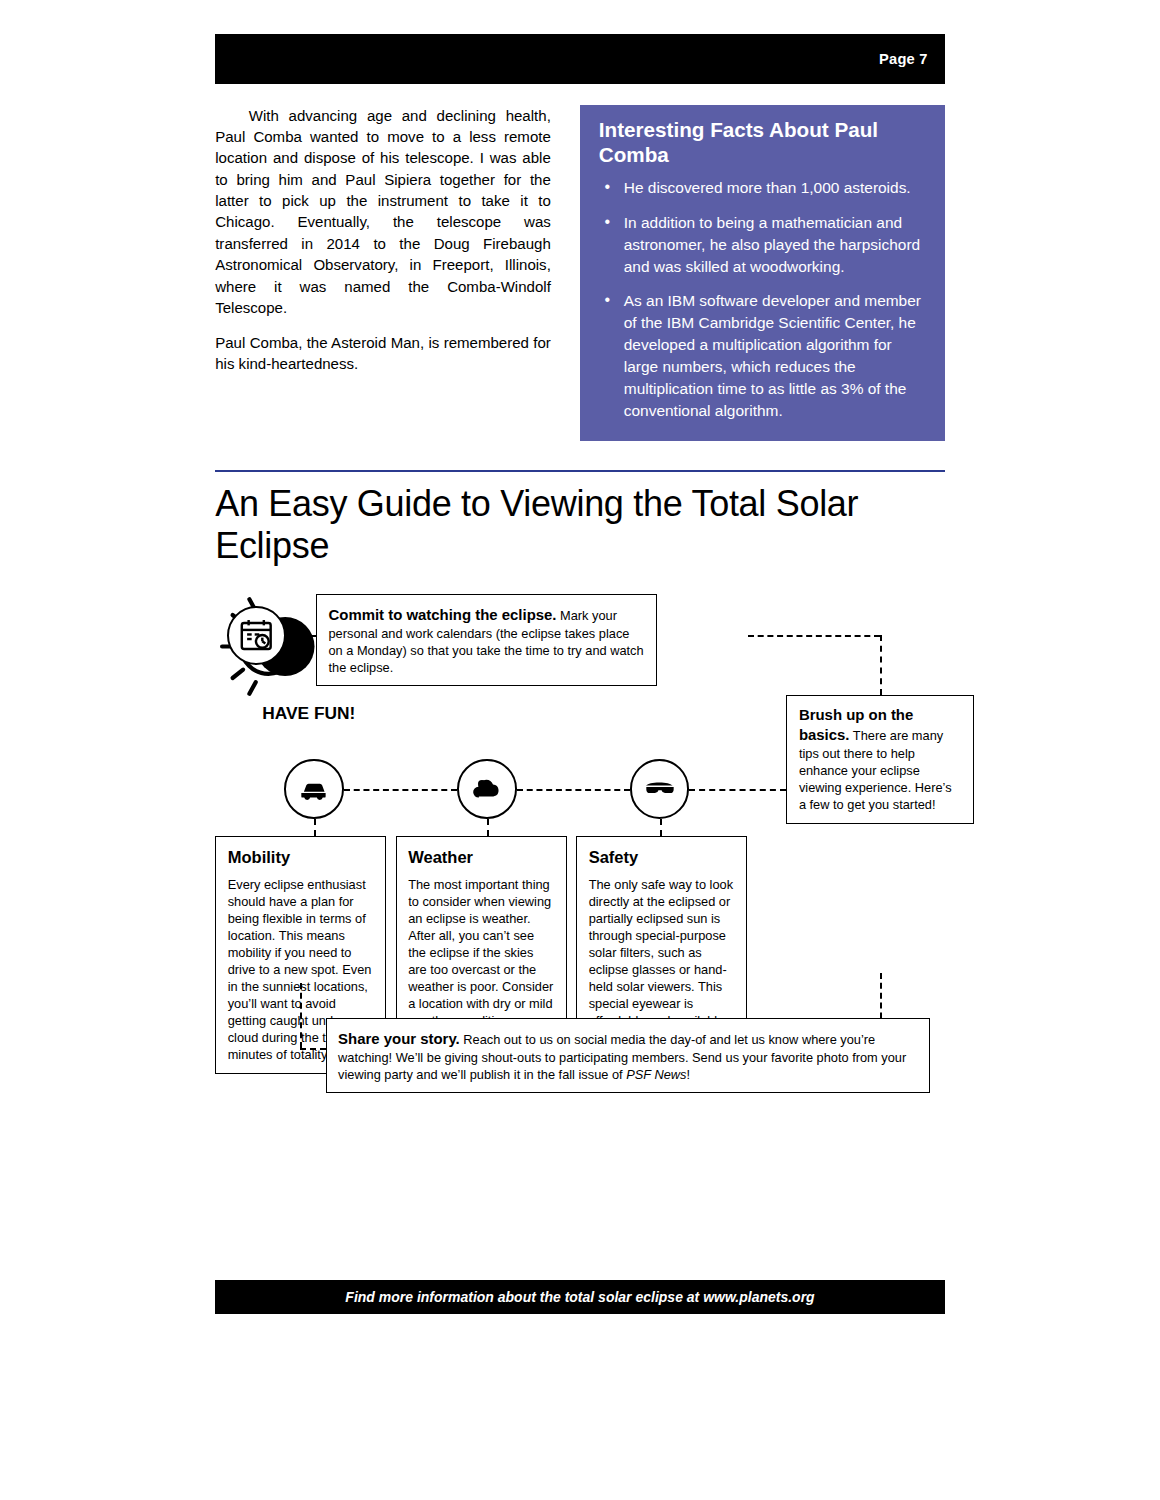Page 7
With advancing age and declining health, Paul Comba wanted to move to a less remote location and dispose of his telescope. I was able to bring him and Paul Sipiera together for the latter to pick up the instrument to take it to Chicago. Eventually, the telescope was transferred in 2014 to the Doug Firebaugh Astronomical Observatory, in Freeport, Illinois, where it was named the Comba-Windolf Telescope.
Paul Comba, the Asteroid Man, is remembered for his kind-heartedness.
Interesting Facts About Paul Comba
He discovered more than 1,000 asteroids.
In addition to being a mathematician and astronomer, he also played the harpsichord and was skilled at woodworking.
As an IBM software developer and member of the IBM Cambridge Scientific Center, he developed a multiplication algorithm for large numbers, which reduces the multiplication time to as little as 3% of the conventional algorithm.
An Easy Guide to Viewing the Total Solar Eclipse
Commit to watching the eclipse. Mark your personal and work calendars (the eclipse takes place on a Monday) so that you take the time to try and watch the eclipse.
Brush up on the basics. There are many tips out there to help enhance your eclipse viewing experience. Here’s a few to get you started!
Mobility
Every eclipse enthusiast should have a plan for being flexible in terms of location. This means mobility if you need to drive to a new spot. Even in the sunniest locations, you’ll want to avoid getting caught under a cloud during the two minutes of totality.
Weather
The most important thing to consider when viewing an eclipse is weather. After all, you can’t see the eclipse if the skies are too overcast or the weather is poor. Consider a location with dry or mild weather conditions.
Safety
The only safe way to look directly at the eclipsed or partially eclipsed sun is through special-purpose solar filters, such as eclipse glasses or hand-held solar viewers. This special eyewear is affordable and available on Amazon. ($10-15 for a 10 pack)
HAVE FUN!
Share your story. Reach out to us on social media the day-of and let us know where you’re watching! We’ll be giving shout-outs to participating members. Send us your favorite photo from your viewing party and we’ll publish it in the fall issue of PSF News!
Find more information about the total solar eclipse at www.planets.org